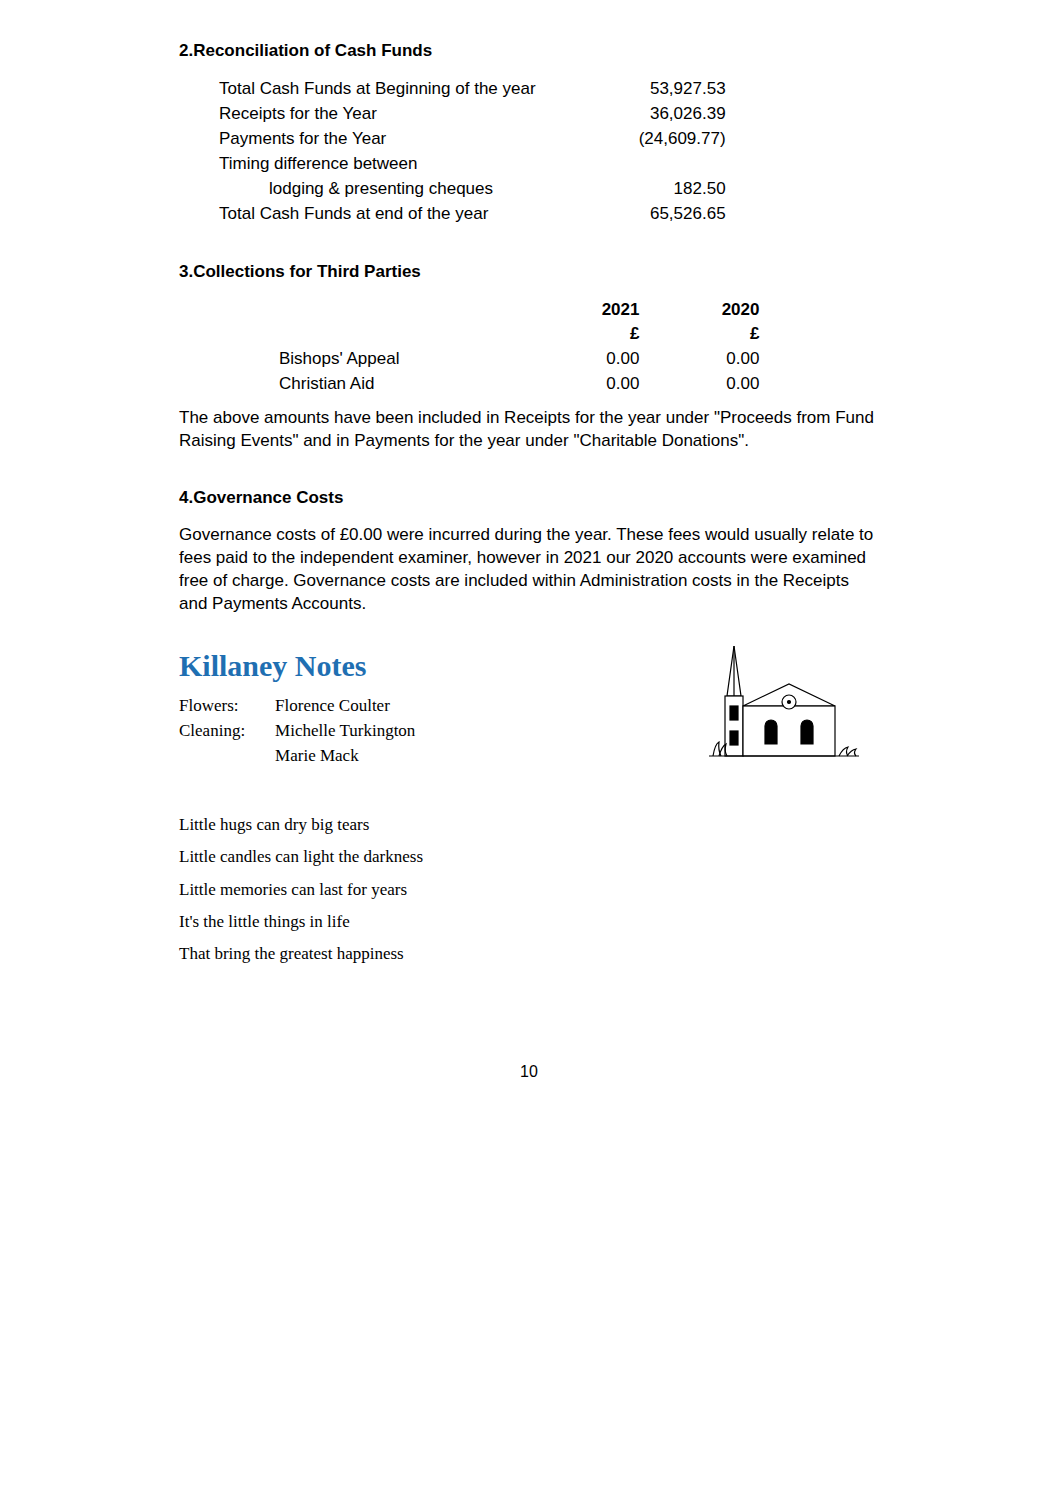2.Reconciliation of Cash Funds
| Total Cash Funds at Beginning of the year | 53,927.53 |
| Receipts for the Year | 36,026.39 |
| Payments for the Year | (24,609.77) |
| Timing difference between | |
| lodging & presenting cheques | 182.50 |
| Total Cash Funds at end of the year | 65,526.65 |
3.Collections for Third Parties
| | 2021 | 2020 |
| | £ | £ |
| Bishops' Appeal | 0.00 | 0.00 |
| Christian Aid | 0.00 | 0.00 |
The above amounts have been included in Receipts for the year under "Proceeds from Fund Raising Events" and in Payments for the year under "Charitable Donations".
4.Governance Costs
Governance costs of £0.00 were incurred during the year. These fees would usually relate to fees paid to the independent examiner, however in 2021 our 2020 accounts were examined free of charge. Governance costs are included within Administration costs in the Receipts and Payments Accounts.
Killaney Notes
| Flowers: | Florence Coulter |
| Cleaning: | Michelle Turkington |
| | Marie Mack |
Little hugs can dry big tears
Little candles can light the darkness
Little memories can last for years
It's the little things in life
That bring the greatest happiness
10